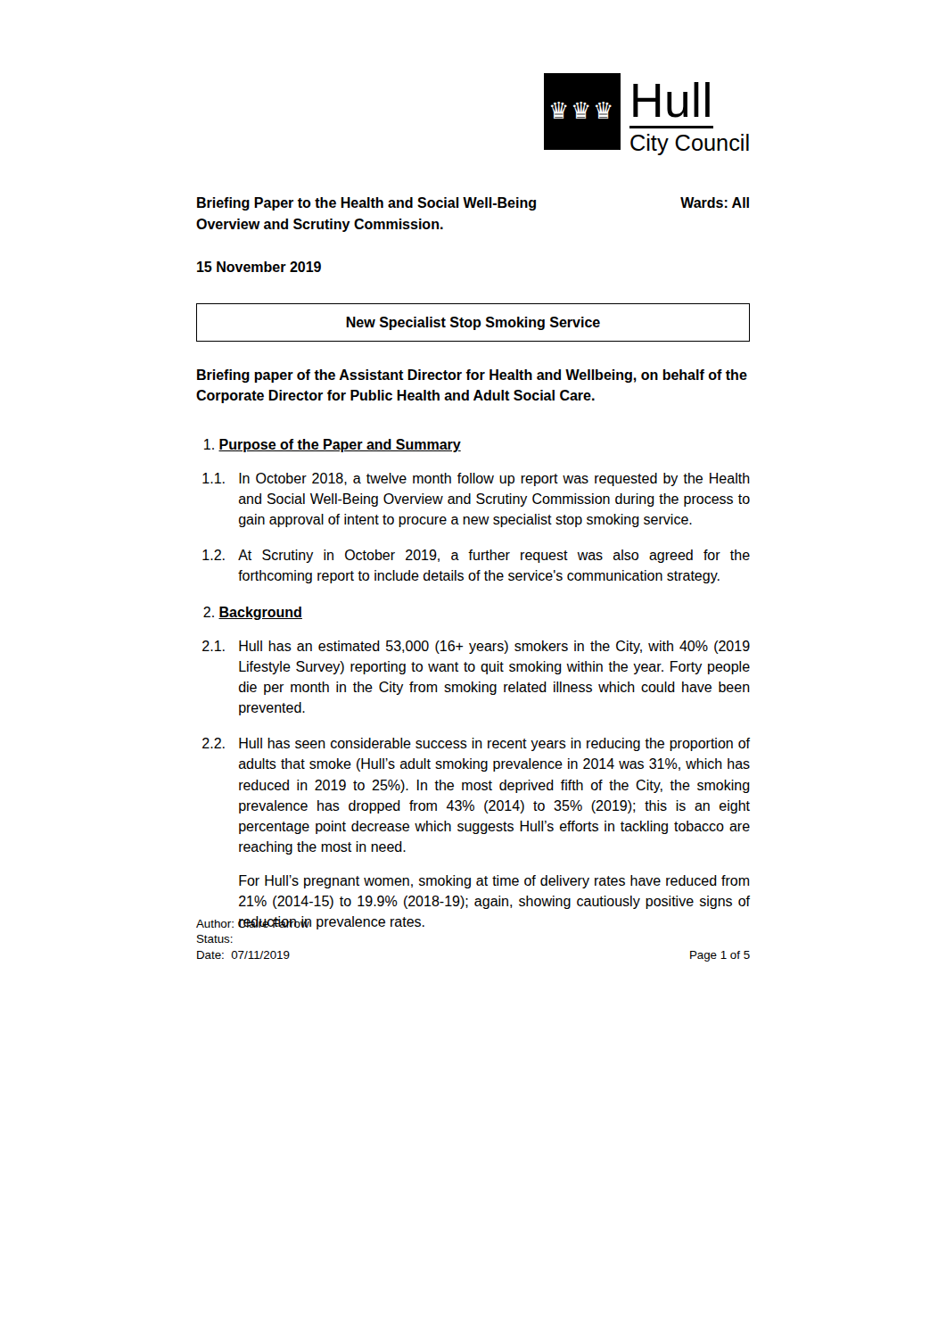♛♛♛
Hull City Council
Briefing Paper to the Health and Social Well-Being Overview and Scrutiny Commission.
Wards: All
15 November 2019
New Specialist Stop Smoking Service
Briefing paper of the Assistant Director for Health and Wellbeing, on behalf of the Corporate Director for Public Health and Adult Social Care.
Purpose of the Paper and Summary
1.1. In October 2018, a twelve month follow up report was requested by the Health and Social Well-Being Overview and Scrutiny Commission during the process to gain approval of intent to procure a new specialist stop smoking service.
1.2. At Scrutiny in October 2019, a further request was also agreed for the forthcoming report to include details of the service's communication strategy.
Background
2.1. Hull has an estimated 53,000 (16+ years) smokers in the City, with 40% (2019 Lifestyle Survey) reporting to want to quit smoking within the year. Forty people die per month in the City from smoking related illness which could have been prevented.
2.2.
Hull has seen considerable success in recent years in reducing the proportion of adults that smoke (Hull’s adult smoking prevalence in 2014 was 31%, which has reduced in 2019 to 25%). In the most deprived fifth of the City, the smoking prevalence has dropped from 43% (2014) to 35% (2019); this is an eight percentage point decrease which suggests Hull’s efforts in tackling tobacco are reaching the most in need.
For Hull’s pregnant women, smoking at time of delivery rates have reduced from 21% (2014-15) to 19.9% (2018-19); again, showing cautiously positive signs of reduction in prevalence rates.
Author: Claire Farrow
Status:
Date: 07/11/2019
Page 1 of 5